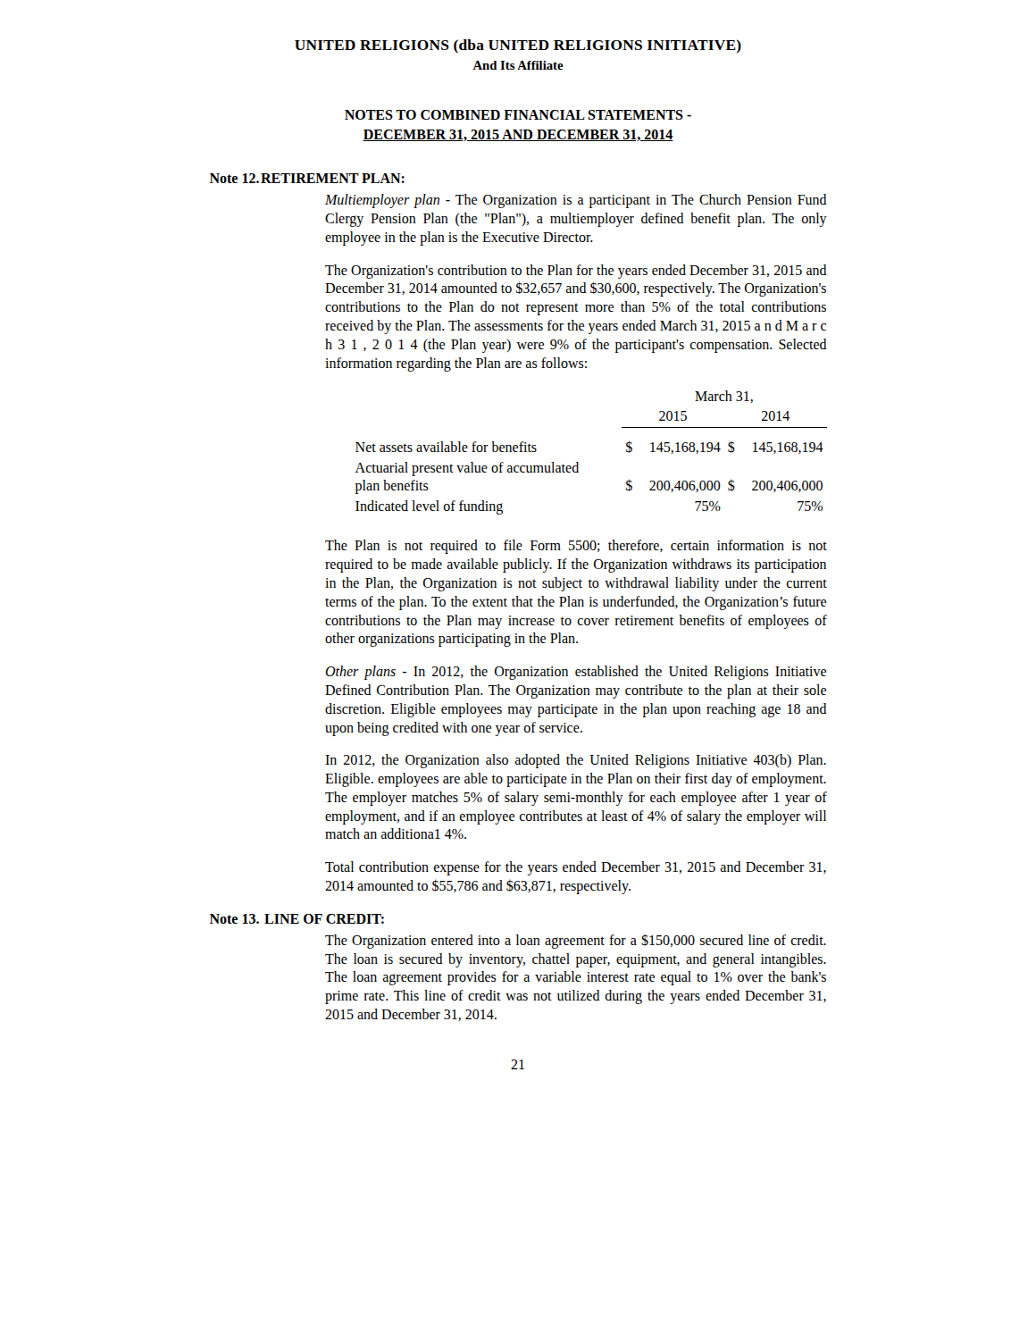UNITED RELIGIONS (dba UNITED RELIGIONS INITIATIVE)
And Its Affiliate
NOTES TO COMBINED FINANCIAL STATEMENTS -
DECEMBER 31, 2015 AND DECEMBER 31, 2014
Note 12. RETIREMENT PLAN:
Multiemployer plan - The Organization is a participant in The Church Pension Fund Clergy Pension Plan (the "Plan"), a multiemployer defined benefit plan. The only employee in the plan is the Executive Director.
The Organization's contribution to the Plan for the years ended December 31, 2015 and December 31, 2014 amounted to $32,657 and $30,600, respectively. The Organization's contributions to the Plan do not represent more than 5% of the total contributions received by the Plan. The assessments for the years ended March 31, 2015 a n d M a r c h 3 1 , 2 0 1 4 (the Plan year) were 9% of the participant's compensation. Selected information regarding the Plan are as follows:
| | | March 31, |
| | | 2015 | 2014 |
| Net assets available for benefits | | $ | 145,168,194 | $ | 145,168,194 |
| Actuarial present value of accumulated plan benefits | | $ | 200,406,000 | $ | 200,406,000 |
| Indicated level of funding | | | 75% | | 75% |
The Plan is not required to file Form 5500; therefore, certain information is not required to be made available publicly. If the Organization withdraws its participation in the Plan, the Organization is not subject to withdrawal liability under the current terms of the plan. To the extent that the Plan is underfunded, the Organization’s future contributions to the Plan may increase to cover retirement benefits of employees of other organizations participating in the Plan.
Other plans - In 2012, the Organization established the United Religions Initiative Defined Contribution Plan. The Organization may contribute to the plan at their sole discretion. Eligible employees may participate in the plan upon reaching age 18 and upon being credited with one year of service.
In 2012, the Organization also adopted the United Religions Initiative 403(b) Plan. Eligible. employees are able to participate in the Plan on their first day of employment. The employer matches 5% of salary semi-monthly for each employee after 1 year of employment, and if an employee contributes at least of 4% of salary the employer will match an additiona1 4%.
Total contribution expense for the years ended December 31, 2015 and December 31, 2014 amounted to $55,786 and $63,871, respectively.
Note 13. LINE OF CREDIT:
The Organization entered into a loan agreement for a $150,000 secured line of credit. The loan is secured by inventory, chattel paper, equipment, and general intangibles. The loan agreement provides for a variable interest rate equal to 1% over the bank's prime rate. This line of credit was not utilized during the years ended December 31, 2015 and December 31, 2014.
21